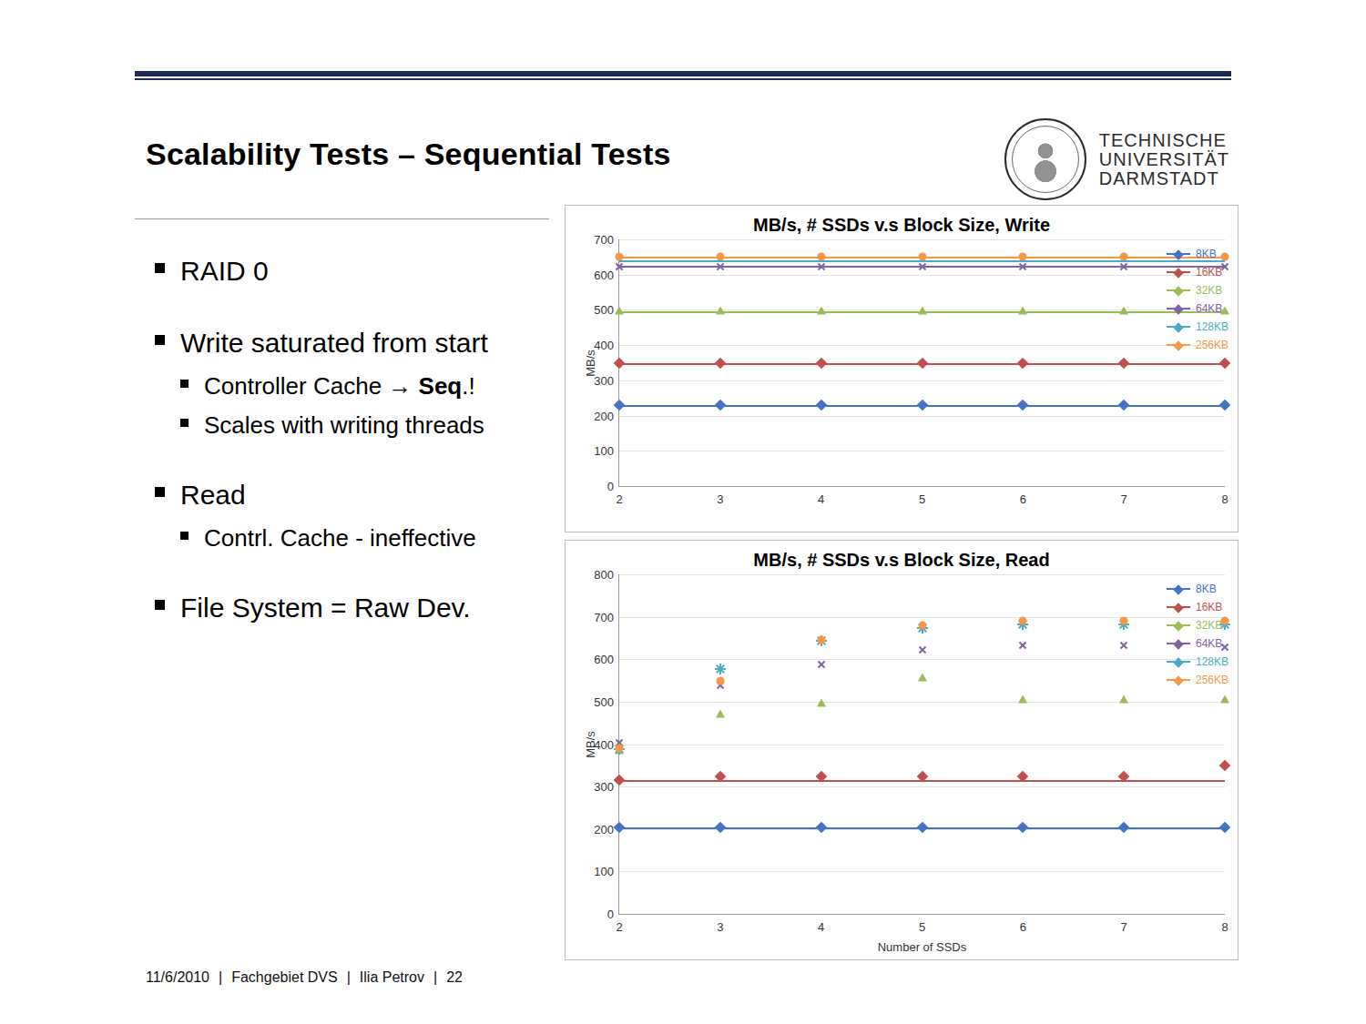Technische Universität Darmstadt
Scalability Tests – Sequential Tests
RAID 0
Write saturated from start
Controller Cache → Seq.!
Scales with writing threads
Read
Contrl. Cache - ineffective
File System = Raw Dev.
11/6/2010|Fachgebiet DVS|Ilia Petrov|22
MB/s, # SSDs v.s Block Size, Write
700
600
500
400
300
200
100
0
MB/s
2
3
4
5
6
7
8
8KB
16KB
32KB
64KB
128KB
256KB
MB/s, # SSDs v.s Block Size, Read
800
700
600
500
400
300
200
100
0
MB/s
2
3
4
5
6
7
8
Number of SSDs
8KB
16KB
32KB
64KB
128KB
256KB